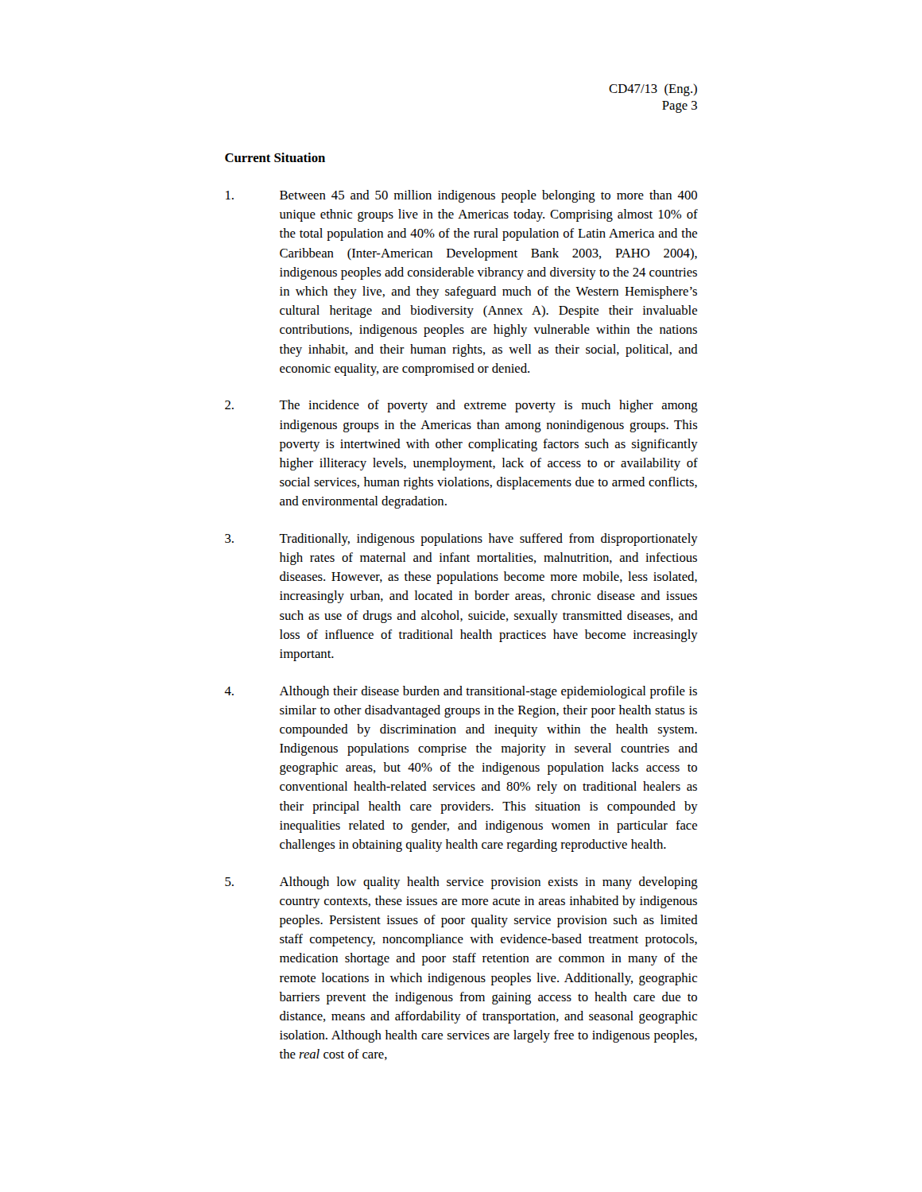CD47/13 (Eng.) Page 3
Current Situation
1.
Between 45 and 50 million indigenous people belonging to more than 400 unique ethnic groups live in the Americas today. Comprising almost 10% of the total population and 40% of the rural population of Latin America and the Caribbean (Inter-American Development Bank 2003, PAHO 2004), indigenous peoples add considerable vibrancy and diversity to the 24 countries in which they live, and they safeguard much of the Western Hemisphere’s cultural heritage and biodiversity (Annex A). Despite their invaluable contributions, indigenous peoples are highly vulnerable within the nations they inhabit, and their human rights, as well as their social, political, and economic equality, are compromised or denied.
2.
The incidence of poverty and extreme poverty is much higher among indigenous groups in the Americas than among nonindigenous groups. This poverty is intertwined with other complicating factors such as significantly higher illiteracy levels, unemployment, lack of access to or availability of social services, human rights violations, displacements due to armed conflicts, and environmental degradation.
3.
Traditionally, indigenous populations have suffered from disproportionately high rates of maternal and infant mortalities, malnutrition, and infectious diseases. However, as these populations become more mobile, less isolated, increasingly urban, and located in border areas, chronic disease and issues such as use of drugs and alcohol, suicide, sexually transmitted diseases, and loss of influence of traditional health practices have become increasingly important.
4.
Although their disease burden and transitional-stage epidemiological profile is similar to other disadvantaged groups in the Region, their poor health status is compounded by discrimination and inequity within the health system. Indigenous populations comprise the majority in several countries and geographic areas, but 40% of the indigenous population lacks access to conventional health-related services and 80% rely on traditional healers as their principal health care providers. This situation is compounded by inequalities related to gender, and indigenous women in particular face challenges in obtaining quality health care regarding reproductive health.
5.
Although low quality health service provision exists in many developing country contexts, these issues are more acute in areas inhabited by indigenous peoples. Persistent issues of poor quality service provision such as limited staff competency, noncompliance with evidence-based treatment protocols, medication shortage and poor staff retention are common in many of the remote locations in which indigenous peoples live. Additionally, geographic barriers prevent the indigenous from gaining access to health care due to distance, means and affordability of transportation, and seasonal geographic isolation. Although health care services are largely free to indigenous peoples, the real cost of care,